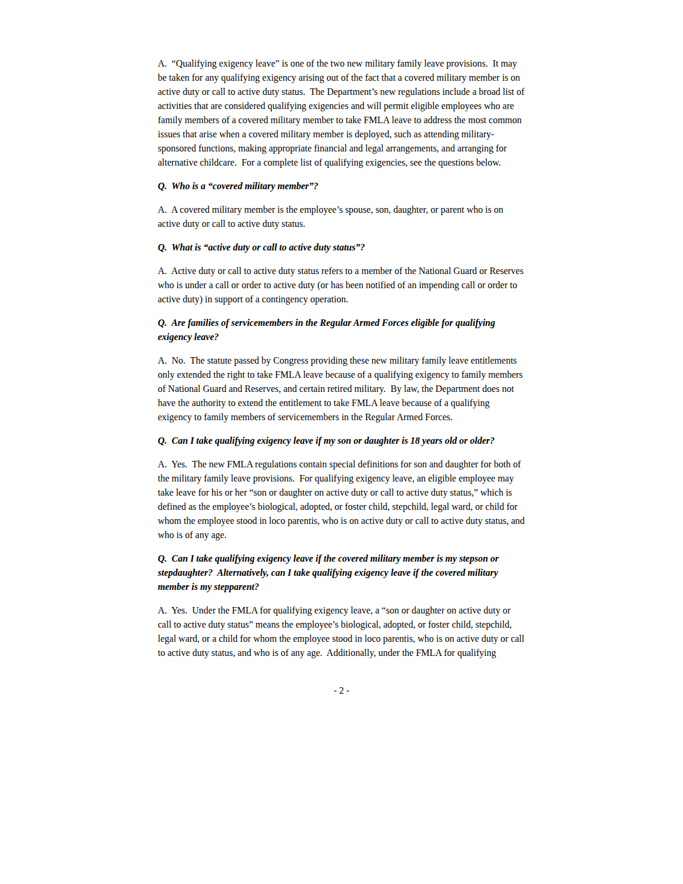A. “Qualifying exigency leave” is one of the two new military family leave provisions. It may be taken for any qualifying exigency arising out of the fact that a covered military member is on active duty or call to active duty status. The Department’s new regulations include a broad list of activities that are considered qualifying exigencies and will permit eligible employees who are family members of a covered military member to take FMLA leave to address the most common issues that arise when a covered military member is deployed, such as attending military-sponsored functions, making appropriate financial and legal arrangements, and arranging for alternative childcare. For a complete list of qualifying exigencies, see the questions below.
Q. Who is a “covered military member”?
A. A covered military member is the employee’s spouse, son, daughter, or parent who is on active duty or call to active duty status.
Q. What is “active duty or call to active duty status”?
A. Active duty or call to active duty status refers to a member of the National Guard or Reserves who is under a call or order to active duty (or has been notified of an impending call or order to active duty) in support of a contingency operation.
Q. Are families of servicemembers in the Regular Armed Forces eligible for qualifying exigency leave?
A. No. The statute passed by Congress providing these new military family leave entitlements only extended the right to take FMLA leave because of a qualifying exigency to family members of National Guard and Reserves, and certain retired military. By law, the Department does not have the authority to extend the entitlement to take FMLA leave because of a qualifying exigency to family members of servicemembers in the Regular Armed Forces.
Q. Can I take qualifying exigency leave if my son or daughter is 18 years old or older?
A. Yes. The new FMLA regulations contain special definitions for son and daughter for both of the military family leave provisions. For qualifying exigency leave, an eligible employee may take leave for his or her “son or daughter on active duty or call to active duty status,” which is defined as the employee’s biological, adopted, or foster child, stepchild, legal ward, or child for whom the employee stood in loco parentis, who is on active duty or call to active duty status, and who is of any age.
Q. Can I take qualifying exigency leave if the covered military member is my stepson or stepdaughter? Alternatively, can I take qualifying exigency leave if the covered military member is my stepparent?
A. Yes. Under the FMLA for qualifying exigency leave, a “son or daughter on active duty or call to active duty status” means the employee’s biological, adopted, or foster child, stepchild, legal ward, or a child for whom the employee stood in loco parentis, who is on active duty or call to active duty status, and who is of any age. Additionally, under the FMLA for qualifying
- 2 -